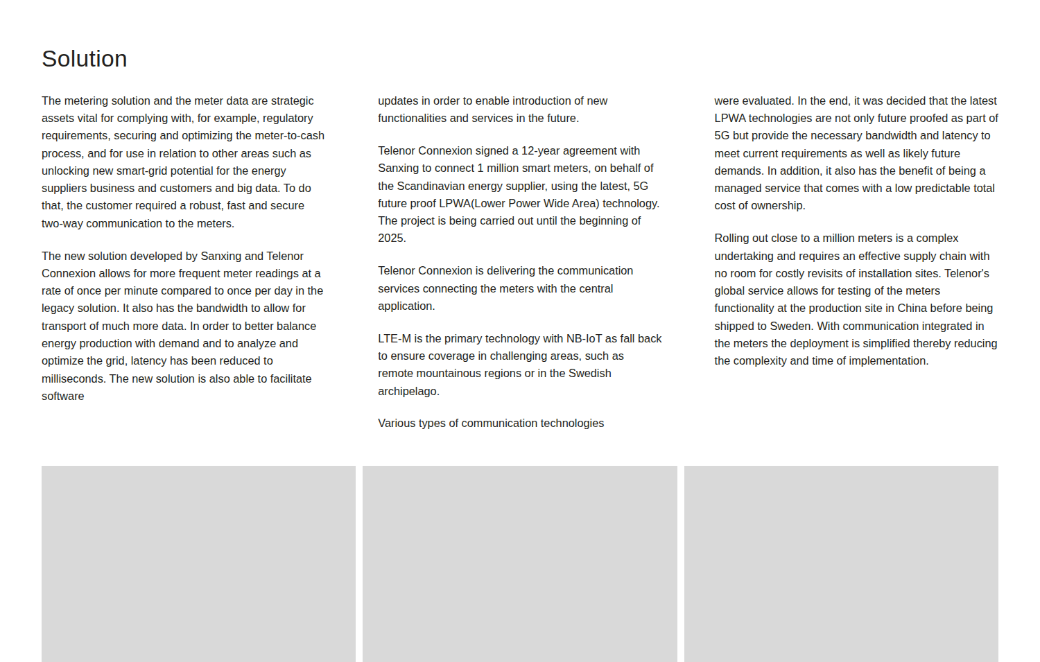Solution
The metering solution and the meter data are strategic assets vital for complying with, for example, regulatory requirements, securing and optimizing the meter-to-cash process, and for use in relation to other areas such as unlocking new smart-grid potential for the energy suppliers business and customers and big data. To do that, the customer required a robust, fast and secure two-way communication to the meters.
The new solution developed by Sanxing and Telenor Connexion allows for more frequent meter readings at a rate of once per minute compared to once per day in the legacy solution. It also has the bandwidth to allow for transport of much more data. In order to better balance energy production with demand and to analyze and optimize the grid, latency has been reduced to milliseconds. The new solution is also able to facilitate software
updates in order to enable introduction of new functionalities and services in the future.
Telenor Connexion signed a 12-year agreement with Sanxing to connect 1 million smart meters, on behalf of the Scandinavian energy supplier, using the latest, 5G future proof LPWA(Lower Power Wide Area) technology. The project is being carried out until the beginning of 2025.
Telenor Connexion is delivering the communication services connecting the meters with the central application.
LTE-M is the primary technology with NB-IoT as fall back to ensure coverage in challenging areas, such as remote mountainous regions or in the Swedish archipelago.
Various types of communication technologies
were evaluated. In the end, it was decided that the latest LPWA technologies are not only future proofed as part of 5G but provide the necessary bandwidth and latency to meet current requirements as well as likely future demands. In addition, it also has the benefit of being a managed service that comes with a low predictable total cost of ownership.
Rolling out close to a million meters is a complex undertaking and requires an effective supply chain with no room for costly revisits of installation sites. Telenor's global service allows for testing of the meters functionality at the production site in China before being shipped to Sweden. With communication integrated in the meters the deployment is simplified thereby reducing the complexity and time of implementation.